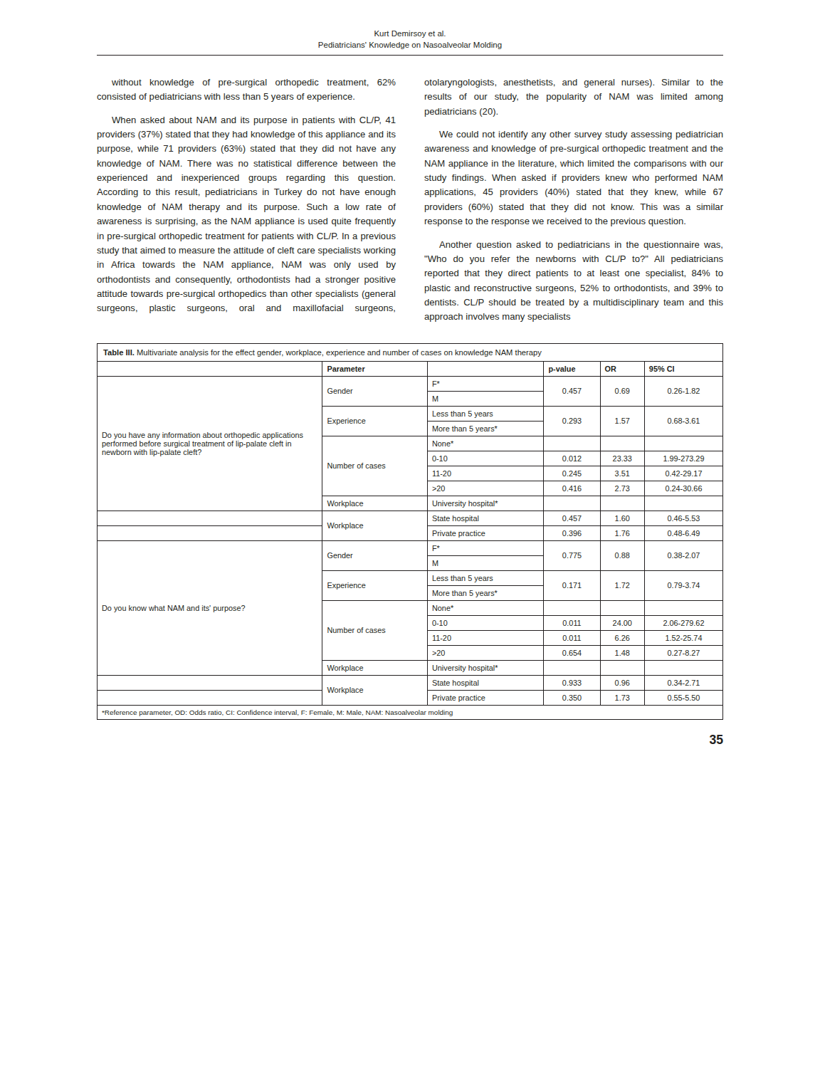Kurt Demirsoy et al.
Pediatricians' Knowledge on Nasoalveolar Molding
without knowledge of pre-surgical orthopedic treatment, 62% consisted of pediatricians with less than 5 years of experience.
When asked about NAM and its purpose in patients with CL/P, 41 providers (37%) stated that they had knowledge of this appliance and its purpose, while 71 providers (63%) stated that they did not have any knowledge of NAM. There was no statistical difference between the experienced and inexperienced groups regarding this question. According to this result, pediatricians in Turkey do not have enough knowledge of NAM therapy and its purpose. Such a low rate of awareness is surprising, as the NAM appliance is used quite frequently in pre-surgical orthopedic treatment for patients with CL/P. In a previous study that aimed to measure the attitude of cleft care specialists working in Africa towards the NAM appliance, NAM was only used by orthodontists and consequently, orthodontists had a stronger positive attitude towards pre-surgical orthopedics than other specialists (general surgeons, plastic surgeons, oral and maxillofacial surgeons, otolaryngologists, anesthetists, and general nurses). Similar to the results of our study, the popularity of NAM was limited among pediatricians (20).
We could not identify any other survey study assessing pediatrician awareness and knowledge of pre-surgical orthopedic treatment and the NAM appliance in the literature, which limited the comparisons with our study findings. When asked if providers knew who performed NAM applications, 45 providers (40%) stated that they knew, while 67 providers (60%) stated that they did not know. This was a similar response to the response we received to the previous question.
Another question asked to pediatricians in the questionnaire was, "Who do you refer the newborns with CL/P to?" All pediatricians reported that they direct patients to at least one specialist, 84% to plastic and reconstructive surgeons, 52% to orthodontists, and 39% to dentists. CL/P should be treated by a multidisciplinary team and this approach involves many specialists
Table III. Multivariate analysis for the effect gender, workplace, experience and number of cases on knowledge NAM therapy
| | Parameter | | p-value | OR | 95% CI |
| --- | --- | --- | --- | --- | --- |
| Do you have any information about orthopedic applications performed before surgical treatment of lip-palate cleft in newborn with lip-palate cleft? | Gender | F* | 0.457 | 0.69 | 0.26-1.82 |
| M |
| Experience | Less than 5 years | 0.293 | 1.57 | 0.68-3.61 |
| More than 5 years* |
| Number of cases | None* | | | |
| 0-10 | 0.012 | 23.33 | 1.99-273.29 |
| 11-20 | 0.245 | 3.51 | 0.42-29.17 |
| >20 | 0.416 | 2.73 | 0.24-30.66 |
| Workplace | University hospital* | | | |
| | Workplace | State hospital | 0.457 | 1.60 | 0.46-5.53 |
| | Private practice | 0.396 | 1.76 | 0.48-6.49 |
| Do you know what NAM and its' purpose? | Gender | F* | 0.775 | 0.88 | 0.38-2.07 |
| M |
| Experience | Less than 5 years | 0.171 | 1.72 | 0.79-3.74 |
| More than 5 years* |
| Number of cases | None* | | | |
| 0-10 | 0.011 | 24.00 | 2.06-279.62 |
| 11-20 | 0.011 | 6.26 | 1.52-25.74 |
| >20 | 0.654 | 1.48 | 0.27-8.27 |
| Workplace | University hospital* | | | |
| | Workplace | State hospital | 0.933 | 0.96 | 0.34-2.71 |
| | Private practice | 0.350 | 1.73 | 0.55-5.50 |
| *Reference parameter, OD: Odds ratio, CI: Confidence interval, F: Female, M: Male, NAM: Nasoalveolar molding |
35